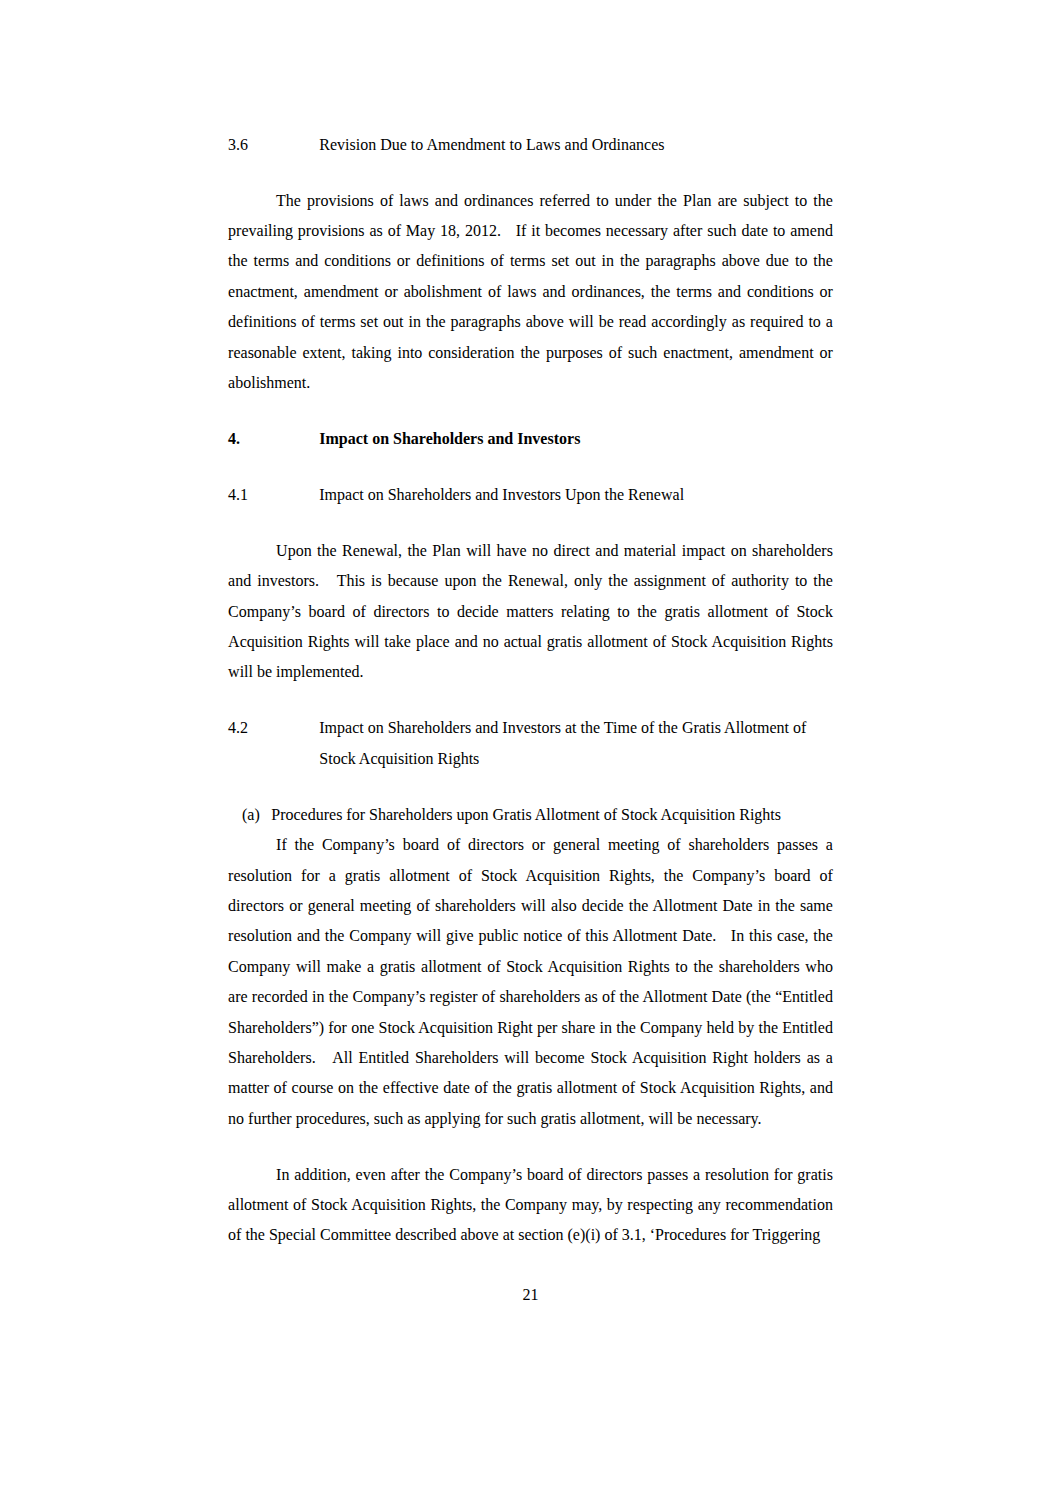3.6
Revision Due to Amendment to Laws and Ordinances
The provisions of laws and ordinances referred to under the Plan are subject to the prevailing provisions as of May 18, 2012. If it becomes necessary after such date to amend the terms and conditions or definitions of terms set out in the paragraphs above due to the enactment, amendment or abolishment of laws and ordinances, the terms and conditions or definitions of terms set out in the paragraphs above will be read accordingly as required to a reasonable extent, taking into consideration the purposes of such enactment, amendment or abolishment.
4.
Impact on Shareholders and Investors
4.1
Impact on Shareholders and Investors Upon the Renewal
Upon the Renewal, the Plan will have no direct and material impact on shareholders and investors. This is because upon the Renewal, only the assignment of authority to the Company’s board of directors to decide matters relating to the gratis allotment of Stock Acquisition Rights will take place and no actual gratis allotment of Stock Acquisition Rights will be implemented.
4.2
Impact on Shareholders and Investors at the Time of the Gratis Allotment of Stock Acquisition Rights
(a)
Procedures for Shareholders upon Gratis Allotment of Stock Acquisition Rights
If the Company’s board of directors or general meeting of shareholders passes a resolution for a gratis allotment of Stock Acquisition Rights, the Company’s board of directors or general meeting of shareholders will also decide the Allotment Date in the same resolution and the Company will give public notice of this Allotment Date. In this case, the Company will make a gratis allotment of Stock Acquisition Rights to the shareholders who are recorded in the Company’s register of shareholders as of the Allotment Date (the “Entitled Shareholders”) for one Stock Acquisition Right per share in the Company held by the Entitled Shareholders. All Entitled Shareholders will become Stock Acquisition Right holders as a matter of course on the effective date of the gratis allotment of Stock Acquisition Rights, and no further procedures, such as applying for such gratis allotment, will be necessary.
In addition, even after the Company’s board of directors passes a resolution for gratis allotment of Stock Acquisition Rights, the Company may, by respecting any recommendation of the Special Committee described above at section (e)(i) of 3.1, ‘Procedures for Triggering
21